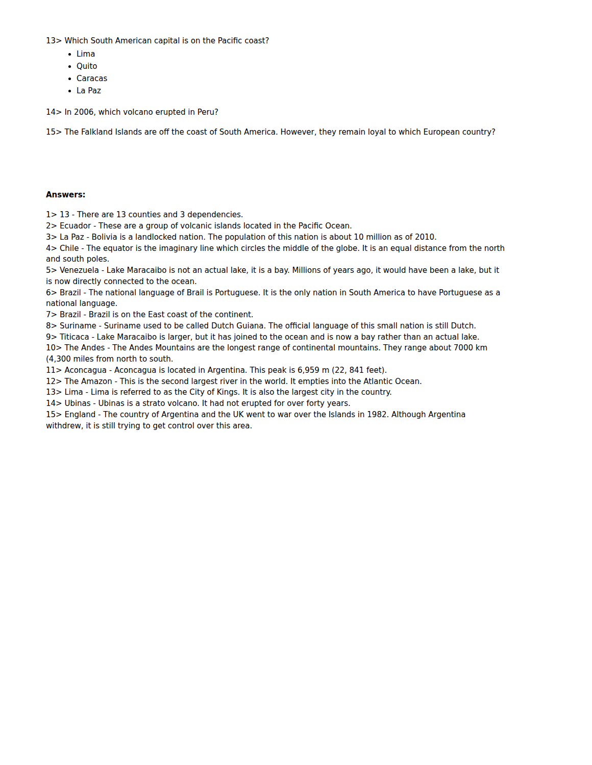13> Which South American capital is on the Pacific coast?
Lima
Quito
Caracas
La Paz
14> In 2006, which volcano erupted in Peru?
15> The Falkland Islands are off the coast of South America. However, they remain loyal to which European country?
Answers:
1> 13 - There are 13 counties and 3 dependencies.
2> Ecuador - These are a group of volcanic islands located in the Pacific Ocean.
3> La Paz - Bolivia is a landlocked nation. The population of this nation is about 10 million as of 2010.
4> Chile - The equator is the imaginary line which circles the middle of the globe. It is an equal distance from the north and south poles.
5> Venezuela - Lake Maracaibo is not an actual lake, it is a bay. Millions of years ago, it would have been a lake, but it is now directly connected to the ocean.
6> Brazil - The national language of Brail is Portuguese. It is the only nation in South America to have Portuguese as a national language.
7> Brazil - Brazil is on the East coast of the continent.
8> Suriname - Suriname used to be called Dutch Guiana. The official language of this small nation is still Dutch.
9> Titicaca - Lake Maracaibo is larger, but it has joined to the ocean and is now a bay rather than an actual lake.
10> The Andes - The Andes Mountains are the longest range of continental mountains. They range about 7000 km (4,300 miles from north to south.
11> Aconcagua - Aconcagua is located in Argentina. This peak is 6,959 m (22, 841 feet).
12> The Amazon - This is the second largest river in the world. It empties into the Atlantic Ocean.
13> Lima - Lima is referred to as the City of Kings. It is also the largest city in the country.
14> Ubinas - Ubinas is a strato volcano. It had not erupted for over forty years.
15> England - The country of Argentina and the UK went to war over the Islands in 1982. Although Argentina withdrew, it is still trying to get control over this area.